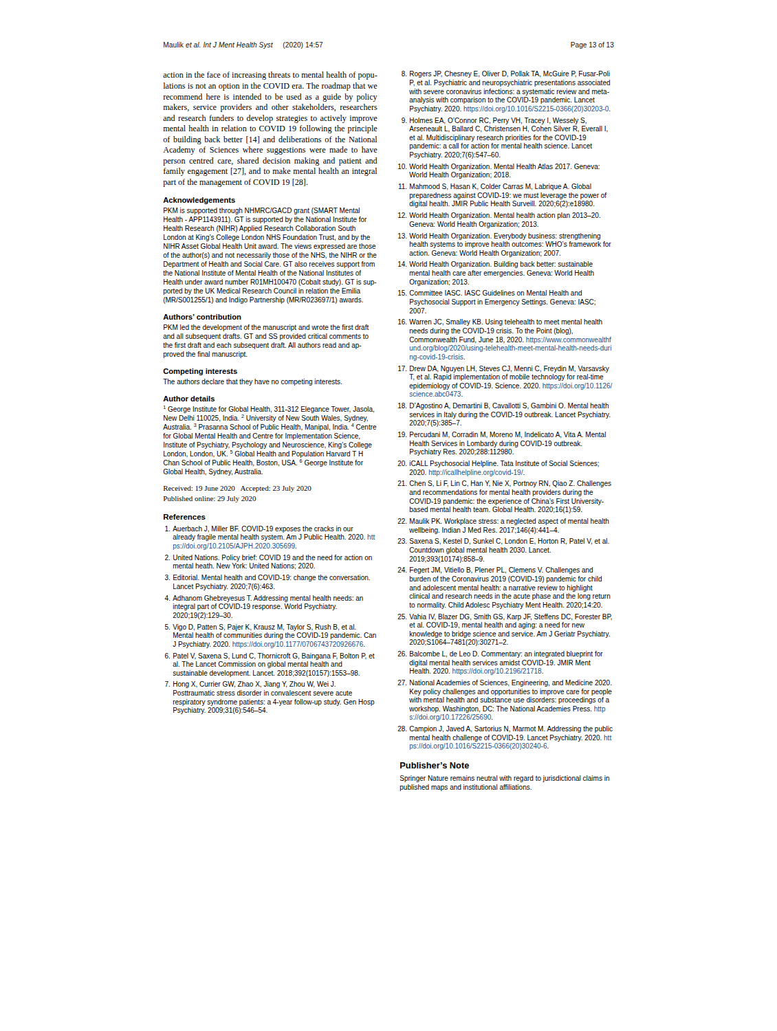Maulik et al. Int J Ment Health Syst (2020) 14:57
Page 13 of 13
action in the face of increasing threats to mental health of populations is not an option in the COVID era. The roadmap that we recommend here is intended to be used as a guide by policy makers, service providers and other stakeholders, researchers and research funders to develop strategies to actively improve mental health in relation to COVID 19 following the principle of building back better [14] and deliberations of the National Academy of Sciences where suggestions were made to have person centred care, shared decision making and patient and family engagement [27], and to make mental health an integral part of the management of COVID 19 [28].
Acknowledgements
PKM is supported through NHMRC/GACD grant (SMART Mental Health - APP1143911). GT is supported by the National Institute for Health Research (NIHR) Applied Research Collaboration South London at King’s College London NHS Foundation Trust, and by the NIHR Asset Global Health Unit award. The views expressed are those of the author(s) and not necessarily those of the NHS, the NIHR or the Department of Health and Social Care. GT also receives support from the National Institute of Mental Health of the National Institutes of Health under award number R01MH100470 (Cobalt study). GT is supported by the UK Medical Research Council in relation the Emilia (MR/S001255/1) and Indigo Partnership (MR/R023697/1) awards.
Authors’ contribution
PKM led the development of the manuscript and wrote the first draft and all subsequent drafts. GT and SS provided critical comments to the first draft and each subsequent draft. All authors read and approved the final manuscript.
Competing interests
The authors declare that they have no competing interests.
Author details
1 George Institute for Global Health, 311-312 Elegance Tower, Jasola, New Delhi 110025, India. 2 University of New South Wales, Sydney, Australia. 3 Prasanna School of Public Health, Manipal, India. 4 Centre for Global Mental Health and Centre for Implementation Science, Institute of Psychiatry, Psychology and Neuroscience, King’s College London, London, UK. 5 Global Health and Population Harvard T H Chan School of Public Health, Boston, USA. 6 George Institute for Global Health, Sydney, Australia.
Received: 19 June 2020 Accepted: 23 July 2020
Published online: 29 July 2020
References
Auerbach J, Miller BF. COVID-19 exposes the cracks in our already fragile mental health system. Am J Public Health. 2020. https://doi.org/10.2105/AJPH.2020.305699.
United Nations. Policy brief: COVID 19 and the need for action on mental heath. New York: United Nations; 2020.
Editorial. Mental health and COVID-19: change the conversation. Lancet Psychiatry. 2020;7(6):463.
Adhanom Ghebreyesus T. Addressing mental health needs: an integral part of COVID-19 response. World Psychiatry. 2020;19(2):129–30.
Vigo D, Patten S, Pajer K, Krausz M, Taylor S, Rush B, et al. Mental health of communities during the COVID-19 pandemic. Can J Psychiatry. 2020. https://doi.org/10.1177/0706743720926676.
Patel V, Saxena S, Lund C, Thornicroft G, Baingana F, Bolton P, et al. The Lancet Commission on global mental health and sustainable development. Lancet. 2018;392(10157):1553–98.
Hong X, Currier GW, Zhao X, Jiang Y, Zhou W, Wei J. Posttraumatic stress disorder in convalescent severe acute respiratory syndrome patients: a 4-year follow-up study. Gen Hosp Psychiatry. 2009;31(6):546–54.
Rogers JP, Chesney E, Oliver D, Pollak TA, McGuire P, Fusar-Poli P, et al. Psychiatric and neuropsychiatric presentations associated with severe coronavirus infections: a systematic review and meta-analysis with comparison to the COVID-19 pandemic. Lancet Psychiatry. 2020. https://doi.org/10.1016/S2215-0366(20)30203-0.
Holmes EA, O’Connor RC, Perry VH, Tracey I, Wessely S, Arseneault L, Ballard C, Christensen H, Cohen Silver R, Everall I, et al. Multidisciplinary research priorities for the COVID-19 pandemic: a call for action for mental health science. Lancet Psychiatry. 2020;7(6):547–60.
World Health Organization. Mental Health Atlas 2017. Geneva: World Health Organization; 2018.
Mahmood S, Hasan K, Colder Carras M, Labrique A. Global preparedness against COVID-19: we must leverage the power of digital health. JMIR Public Health Surveill. 2020;6(2):e18980.
World Health Organization. Mental health action plan 2013–20. Geneva: World Health Organization; 2013.
World Health Organization. Everybody business: strengthening health systems to improve health outcomes: WHO’s framework for action. Geneva: World Health Organization; 2007.
World Health Organization. Building back better: sustainable mental health care after emergencies. Geneva: World Health Organization; 2013.
Committee IASC. IASC Guidelines on Mental Health and Psychosocial Support in Emergency Settings. Geneva: IASC; 2007.
Warren JC, Smalley KB. Using telehealth to meet mental health needs during the COVID-19 crisis. To the Point (blog), Commonwealth Fund, June 18, 2020. https://www.commonwealthfund.org/blog/2020/using-telehealth-meet-mental-health-needs-during-covid-19-crisis.
Drew DA, Nguyen LH, Steves CJ, Menni C, Freydin M, Varsavsky T, et al. Rapid implementation of mobile technology for real-time epidemiology of COVID-19. Science. 2020. https://doi.org/10.1126/science.abc0473.
D’Agostino A, Demartini B, Cavallotti S, Gambini O. Mental health services in Italy during the COVID-19 outbreak. Lancet Psychiatry. 2020;7(5):385–7.
Percudani M, Corradin M, Moreno M, Indelicato A, Vita A. Mental Health Services in Lombardy during COVID-19 outbreak. Psychiatry Res. 2020;288:112980.
iCALL Psychosocial Helpline. Tata Institute of Social Sciences; 2020. http://icallhelpline.org/covid-19/.
Chen S, Li F, Lin C, Han Y, Nie X, Portnoy RN, Qiao Z. Challenges and recommendations for mental health providers during the COVID-19 pandemic: the experience of China’s First University-based mental health team. Global Health. 2020;16(1):59.
Maulik PK. Workplace stress: a neglected aspect of mental health wellbeing. Indian J Med Res. 2017;146(4):441–4.
Saxena S, Kestel D, Sunkel C, London E, Horton R, Patel V, et al. Countdown global mental health 2030. Lancet. 2019;393(10174):858–9.
Fegert JM, Vitiello B, Plener PL, Clemens V. Challenges and burden of the Coronavirus 2019 (COVID-19) pandemic for child and adolescent mental health: a narrative review to highlight clinical and research needs in the acute phase and the long return to normality. Child Adolesc Psychiatry Ment Health. 2020;14:20.
Vahia IV, Blazer DG, Smith GS, Karp JF, Steffens DC, Forester BP, et al. COVID-19, mental health and aging: a need for new knowledge to bridge science and service. Am J Geriatr Psychiatry. 2020;S1064–7481(20):30271–2.
Balcombe L, de Leo D. Commentary: an integrated blueprint for digital mental health services amidst COVID-19. JMIR Ment Health. 2020. https://doi.org/10.2196/21718.
National Academies of Sciences, Engineering, and Medicine 2020. Key policy challenges and opportunities to improve care for people with mental health and substance use disorders: proceedings of a workshop. Washington, DC: The National Academies Press. https://doi.org/10.17226/25690.
Campion J, Javed A, Sartorius N, Marmot M. Addressing the public mental health challenge of COVID-19. Lancet Psychiatry. 2020. https://doi.org/10.1016/S2215-0366(20)30240-6.
Publisher’s Note
Springer Nature remains neutral with regard to jurisdictional claims in published maps and institutional affiliations.